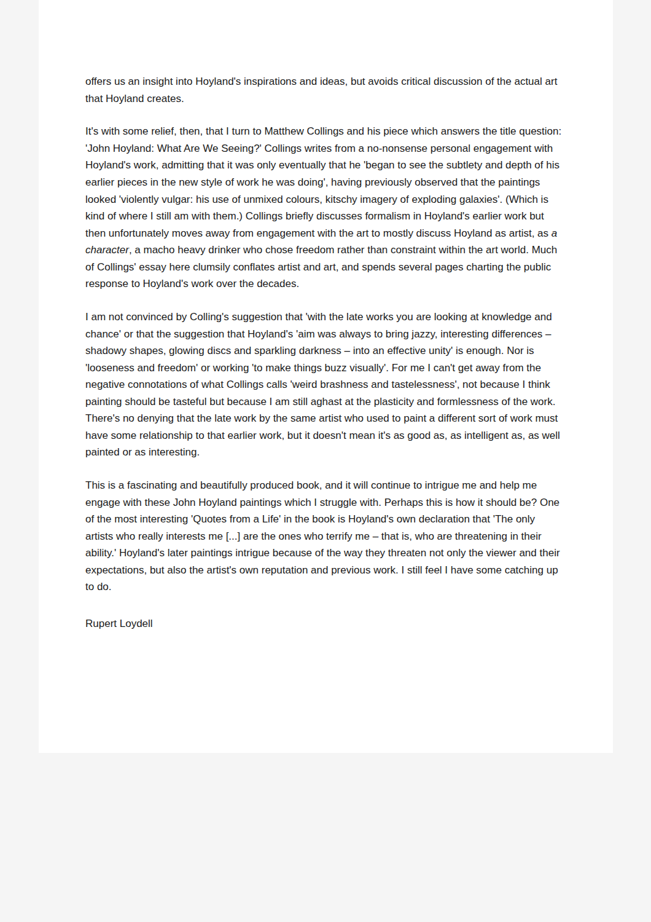offers us an insight into Hoyland's inspirations and ideas, but avoids critical discussion of the actual art that Hoyland creates.
It's with some relief, then, that I turn to Matthew Collings and his piece which answers the title question: 'John Hoyland: What Are We Seeing?' Collings writes from a no-nonsense personal engagement with Hoyland's work, admitting that it was only eventually that he 'began to see the subtlety and depth of his earlier pieces in the new style of work he was doing', having previously observed that the paintings looked 'violently vulgar: his use of unmixed colours, kitschy imagery of exploding galaxies'. (Which is kind of where I still am with them.) Collings briefly discusses formalism in Hoyland's earlier work but then unfortunately moves away from engagement with the art to mostly discuss Hoyland as artist, as a character, a macho heavy drinker who chose freedom rather than constraint within the art world. Much of Collings' essay here clumsily conflates artist and art, and spends several pages charting the public response to Hoyland's work over the decades.
I am not convinced by Colling's suggestion that 'with the late works you are looking at knowledge and chance' or that the suggestion that Hoyland's 'aim was always to bring jazzy, interesting differences – shadowy shapes, glowing discs and sparkling darkness – into an effective unity' is enough. Nor is 'looseness and freedom' or working 'to make things buzz visually'. For me I can't get away from the negative connotations of what Collings calls 'weird brashness and tastelessness', not because I think painting should be tasteful but because I am still aghast at the plasticity and formlessness of the work. There's no denying that the late work by the same artist who used to paint a different sort of work must have some relationship to that earlier work, but it doesn't mean it's as good as, as intelligent as, as well painted or as interesting.
This is a fascinating and beautifully produced book, and it will continue to intrigue me and help me engage with these John Hoyland paintings which I struggle with. Perhaps this is how it should be? One of the most interesting 'Quotes from a Life' in the book is Hoyland's own declaration that 'The only artists who really interests me [...] are the ones who terrify me – that is, who are threatening in their ability.' Hoyland's later paintings intrigue because of the way they threaten not only the viewer and their expectations, but also the artist's own reputation and previous work. I still feel I have some catching up to do.
Rupert Loydell